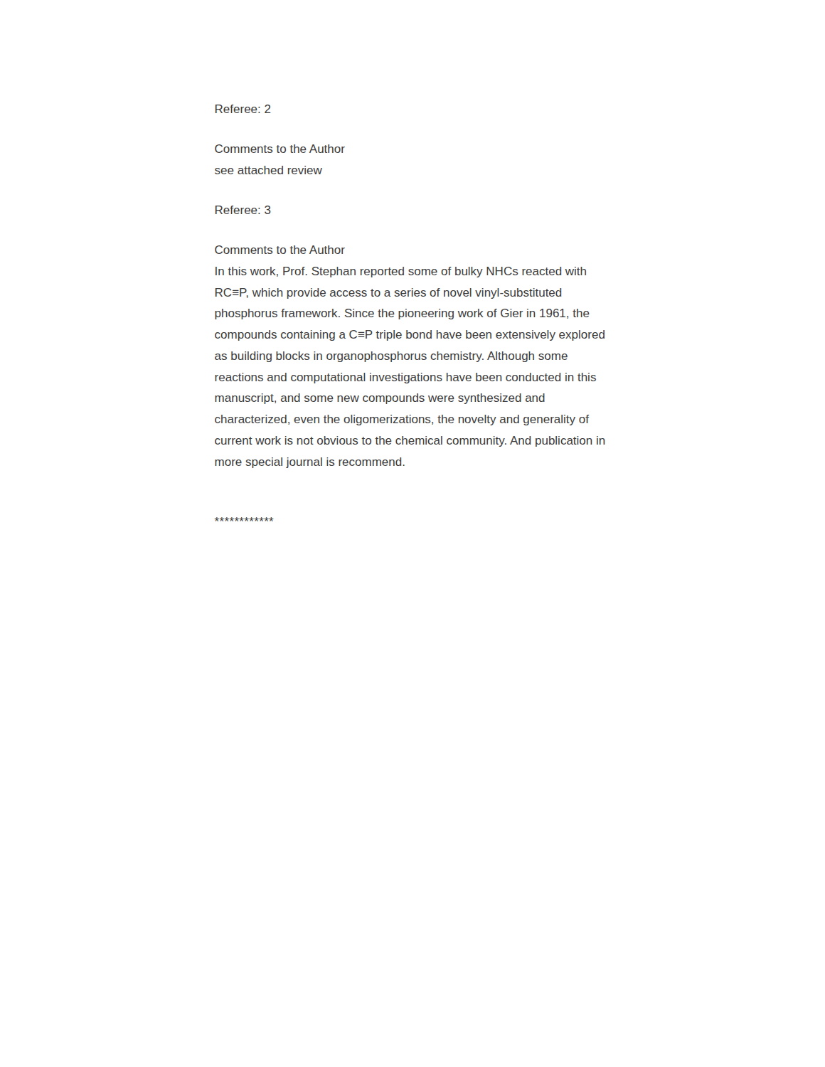Referee: 2
Comments to the Author
see attached review
Referee: 3
Comments to the Author
In this work, Prof. Stephan reported some of bulky NHCs reacted with RC≡P, which provide access to a series of novel vinyl-substituted phosphorus framework. Since the pioneering work of Gier in 1961, the compounds containing a C≡P triple bond have been extensively explored as building blocks in organophosphorus chemistry. Although some reactions and computational investigations have been conducted in this manuscript, and some new compounds were synthesized and characterized, even the oligomerizations, the novelty and generality of current work is not obvious to the chemical community. And publication in more special journal is recommend.
************